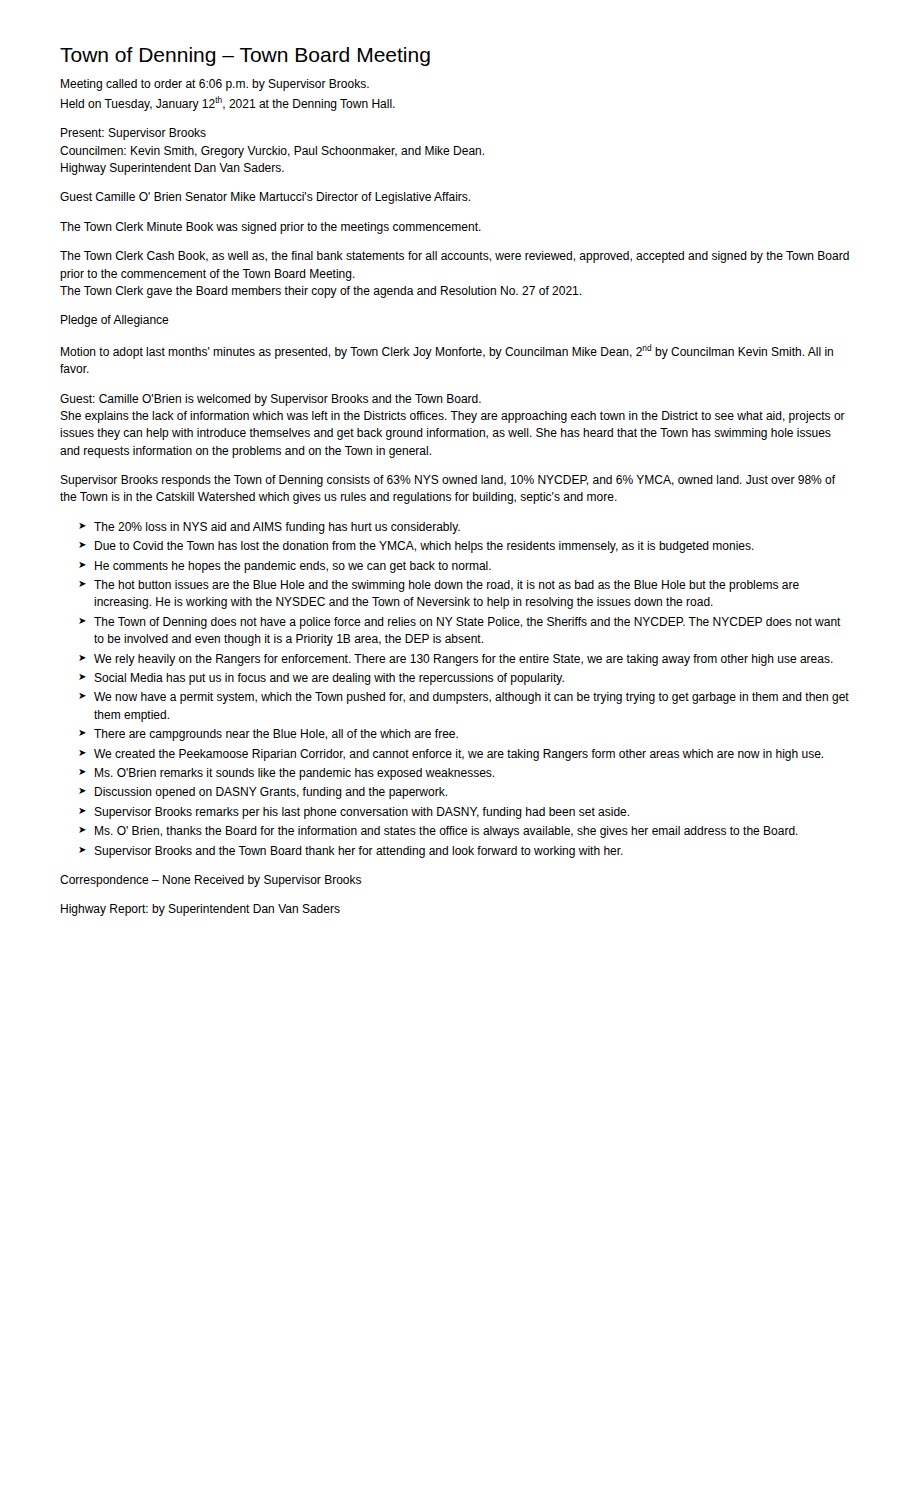Town of Denning – Town Board Meeting
Meeting called to order at 6:06 p.m. by Supervisor Brooks.
Held on Tuesday, January 12th, 2021 at the Denning Town Hall.
Present: Supervisor Brooks
Councilmen: Kevin Smith, Gregory Vurckio, Paul Schoonmaker, and Mike Dean.
Highway Superintendent Dan Van Saders.
Guest Camille O' Brien Senator Mike Martucci's Director of Legislative Affairs.
The Town Clerk Minute Book was signed prior to the meetings commencement.
The Town Clerk Cash Book, as well as, the final bank statements for all accounts, were reviewed, approved, accepted and signed by the Town Board prior to the commencement of the Town Board Meeting.
The Town Clerk gave the Board members their copy of the agenda and Resolution No. 27 of 2021.
Pledge of Allegiance
Motion to adopt last months' minutes as presented, by Town Clerk Joy Monforte, by Councilman Mike Dean, 2nd by Councilman Kevin Smith. All in favor.
Guest: Camille O'Brien is welcomed by Supervisor Brooks and the Town Board.
She explains the lack of information which was left in the Districts offices. They are approaching each town in the District to see what aid, projects or issues they can help with introduce themselves and get back ground information, as well. She has heard that the Town has swimming hole issues and requests information on the problems and on the Town in general.
Supervisor Brooks responds the Town of Denning consists of 63% NYS owned land, 10% NYCDEP, and 6% YMCA, owned land. Just over 98% of the Town is in the Catskill Watershed which gives us rules and regulations for building, septic's and more.
The 20% loss in NYS aid and AIMS funding has hurt us considerably.
Due to Covid the Town has lost the donation from the YMCA, which helps the residents immensely, as it is budgeted monies.
He comments he hopes the pandemic ends, so we can get back to normal.
The hot button issues are the Blue Hole and the swimming hole down the road, it is not as bad as the Blue Hole but the problems are increasing. He is working with the NYSDEC and the Town of Neversink to help in resolving the issues down the road.
The Town of Denning does not have a police force and relies on NY State Police, the Sheriffs and the NYCDEP. The NYCDEP does not want to be involved and even though it is a Priority 1B area, the DEP is absent.
We rely heavily on the Rangers for enforcement. There are 130 Rangers for the entire State, we are taking away from other high use areas.
Social Media has put us in focus and we are dealing with the repercussions of popularity.
We now have a permit system, which the Town pushed for, and dumpsters, although it can be trying trying to get garbage in them and then get them emptied.
There are campgrounds near the Blue Hole, all of the which are free.
We created the Peekamoose Riparian Corridor, and cannot enforce it, we are taking Rangers form other areas which are now in high use.
Ms. O'Brien remarks it sounds like the pandemic has exposed weaknesses.
Discussion opened on DASNY Grants, funding and the paperwork.
Supervisor Brooks remarks per his last phone conversation with DASNY, funding had been set aside.
Ms. O' Brien, thanks the Board for the information and states the office is always available, she gives her email address to the Board.
Supervisor Brooks and the Town Board thank her for attending and look forward to working with her.
Correspondence – None Received by Supervisor Brooks
Highway Report: by Superintendent Dan Van Saders